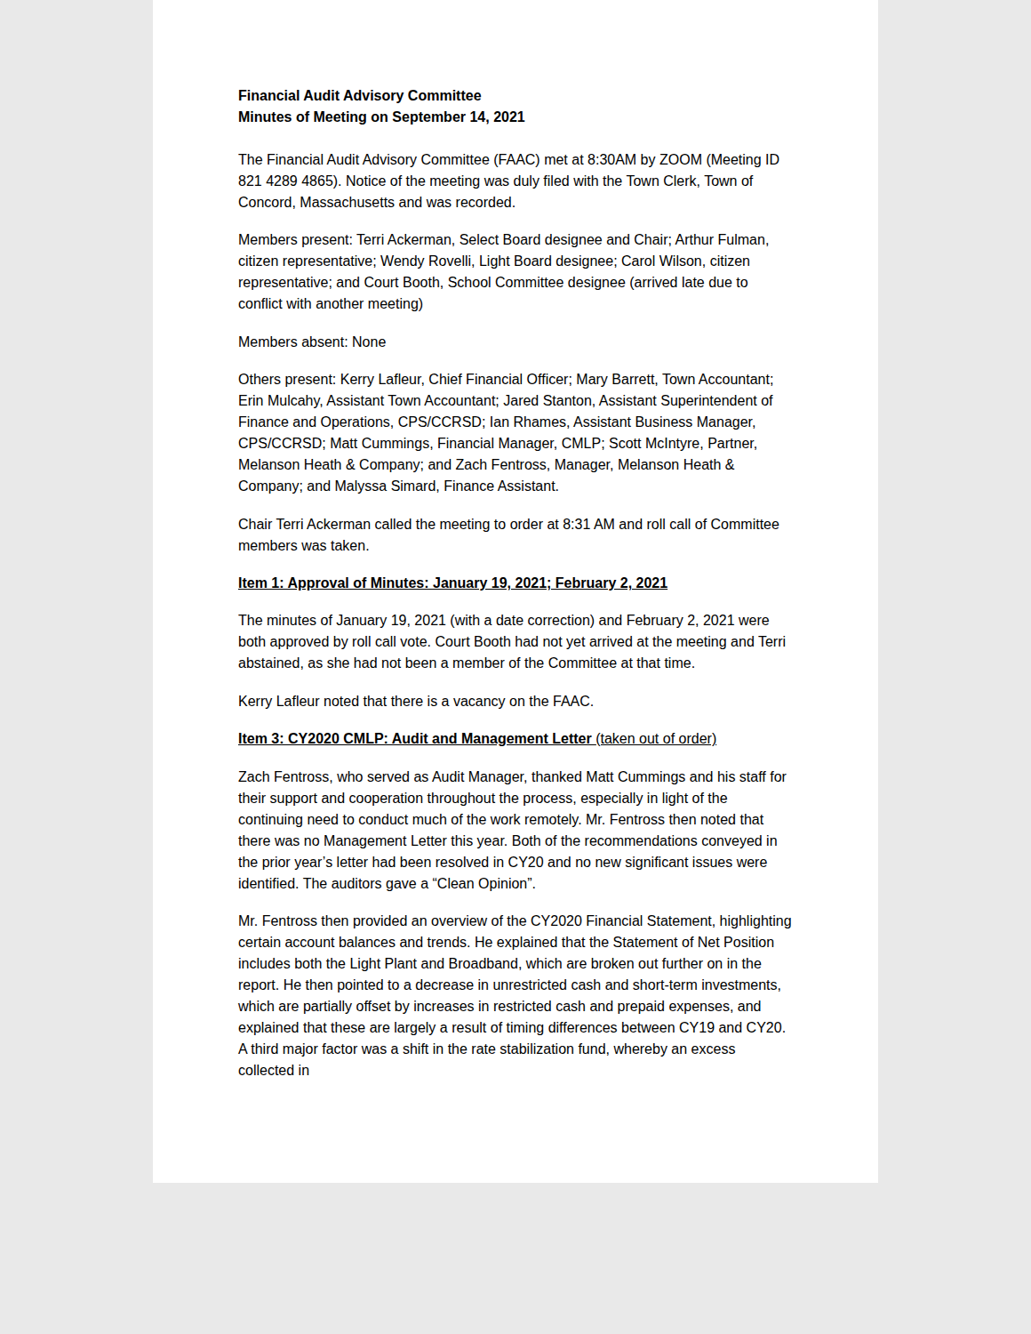Financial Audit Advisory Committee
Minutes of Meeting on September 14, 2021
The Financial Audit Advisory Committee (FAAC) met at 8:30AM by ZOOM (Meeting ID 821 4289 4865). Notice of the meeting was duly filed with the Town Clerk, Town of Concord, Massachusetts and was recorded.
Members present: Terri Ackerman, Select Board designee and Chair; Arthur Fulman, citizen representative; Wendy Rovelli, Light Board designee; Carol Wilson, citizen representative; and Court Booth, School Committee designee (arrived late due to conflict with another meeting)
Members absent: None
Others present: Kerry Lafleur, Chief Financial Officer; Mary Barrett, Town Accountant; Erin Mulcahy, Assistant Town Accountant; Jared Stanton, Assistant Superintendent of Finance and Operations, CPS/CCRSD; Ian Rhames, Assistant Business Manager, CPS/CCRSD; Matt Cummings, Financial Manager, CMLP; Scott McIntyre, Partner, Melanson Heath & Company; and Zach Fentross, Manager, Melanson Heath & Company; and Malyssa Simard, Finance Assistant.
Chair Terri Ackerman called the meeting to order at 8:31 AM and roll call of Committee members was taken.
Item 1: Approval of Minutes: January 19, 2021; February 2, 2021
The minutes of January 19, 2021 (with a date correction) and February 2, 2021 were both approved by roll call vote. Court Booth had not yet arrived at the meeting and Terri abstained, as she had not been a member of the Committee at that time.
Kerry Lafleur noted that there is a vacancy on the FAAC.
Item 3: CY2020 CMLP: Audit and Management Letter (taken out of order)
Zach Fentross, who served as Audit Manager, thanked Matt Cummings and his staff for their support and cooperation throughout the process, especially in light of the continuing need to conduct much of the work remotely. Mr. Fentross then noted that there was no Management Letter this year. Both of the recommendations conveyed in the prior year’s letter had been resolved in CY20 and no new significant issues were identified. The auditors gave a “Clean Opinion”.
Mr. Fentross then provided an overview of the CY2020 Financial Statement, highlighting certain account balances and trends. He explained that the Statement of Net Position includes both the Light Plant and Broadband, which are broken out further on in the report. He then pointed to a decrease in unrestricted cash and short-term investments, which are partially offset by increases in restricted cash and prepaid expenses, and explained that these are largely a result of timing differences between CY19 and CY20. A third major factor was a shift in the rate stabilization fund, whereby an excess collected in